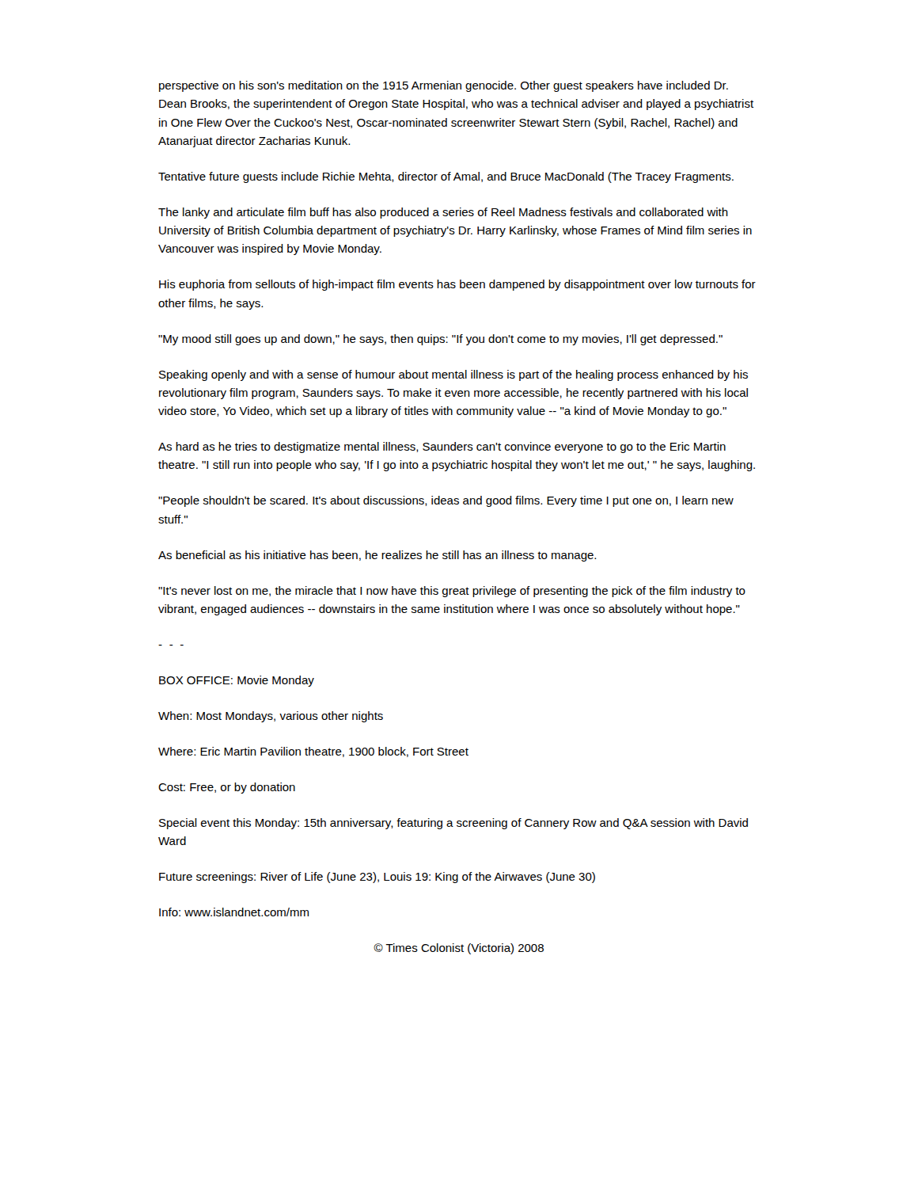perspective on his son's meditation on the 1915 Armenian genocide. Other guest speakers have included Dr. Dean Brooks, the superintendent of Oregon State Hospital, who was a technical adviser and played a psychiatrist in One Flew Over the Cuckoo's Nest, Oscar-nominated screenwriter Stewart Stern (Sybil, Rachel, Rachel) and Atanarjuat director Zacharias Kunuk.
Tentative future guests include Richie Mehta, director of Amal, and Bruce MacDonald (The Tracey Fragments.
The lanky and articulate film buff has also produced a series of Reel Madness festivals and collaborated with University of British Columbia department of psychiatry's Dr. Harry Karlinsky, whose Frames of Mind film series in Vancouver was inspired by Movie Monday.
His euphoria from sellouts of high-impact film events has been dampened by disappointment over low turnouts for other films, he says.
"My mood still goes up and down," he says, then quips: "If you don't come to my movies, I'll get depressed."
Speaking openly and with a sense of humour about mental illness is part of the healing process enhanced by his revolutionary film program, Saunders says. To make it even more accessible, he recently partnered with his local video store, Yo Video, which set up a library of titles with community value -- "a kind of Movie Monday to go."
As hard as he tries to destigmatize mental illness, Saunders can't convince everyone to go to the Eric Martin theatre. "I still run into people who say, 'If I go into a psychiatric hospital they won't let me out,' " he says, laughing.
"People shouldn't be scared. It's about discussions, ideas and good films. Every time I put one on, I learn new stuff."
As beneficial as his initiative has been, he realizes he still has an illness to manage.
"It's never lost on me, the miracle that I now have this great privilege of presenting the pick of the film industry to vibrant, engaged audiences -- downstairs in the same institution where I was once so absolutely without hope."
- - -
BOX OFFICE: Movie Monday
When: Most Mondays, various other nights
Where: Eric Martin Pavilion theatre, 1900 block, Fort Street
Cost: Free, or by donation
Special event this Monday: 15th anniversary, featuring a screening of Cannery Row and Q&A session with David Ward
Future screenings: River of Life (June 23), Louis 19: King of the Airwaves (June 30)
Info: www.islandnet.com/mm
© Times Colonist (Victoria) 2008